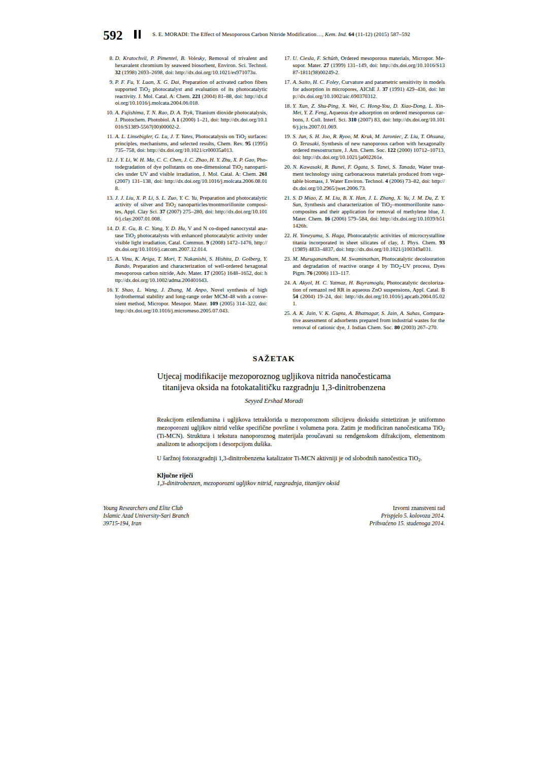592
S. E. MORADI: The Effect of Mesoporous Carbon Nitride Modification…, Kem. Ind. 64 (11-12) (2015) 587–592
D. Kratochvil, P. Pimentel, B. Volesky, Removal of trivalent and hexavalent chromium by seaweed biosorbent, Environ. Sci. Technol. 32 (1998) 2693–2698, doi: http://dx.doi.org/10.1021/es971073u.
P. F. Fu, Y. Luan, X. G. Dai, Preparation of activated carbon fibers supported TiO2 photocatalyst and evaluation of its photocatalytic reactivity. J. Mol. Catal. A: Chem. 221 (2004) 81–88, doi: http://dx.doi.org/10.1016/j.molcata.2004.06.018.
A. Fujishima, T. N. Rao, D. A. Tryk, Titanium dioxide photocatalysis, J. Photochem. Photobiol. A 1 (2000) 1–21, doi: http://dx.doi.org/10.1016/S1389-5567(00)00002-2.
A. L. Linsebigler, G. Lu, J. T. Yates, Photocatalysis on TiO2 surfaces: principles, mechanisms, and selected results, Chem. Rev. 95 (1995) 735–758, doi: http://dx.doi.org/10.1021/cr00035a013.
J. Y. Li, W. H. Ma, C. C. Chen, J. C. Zhao, H. Y. Zhu, X. P. Gao, Photodegradation of dye pollutants on one-dimensional TiO2 nanoparticles under UV and visible irradiation, J. Mol. Catal. A: Chem. 261 (2007) 131–138, doi: http://dx.doi.org/10.1016/j.molcata.2006.08.018.
J. J. Liu, X. P. Li, S. L. Zuo, Y. C. Yu, Preparation and photocatalytic activity of silver and TiO2 nanoparticles/montmorillonite composites, Appl. Clay Sci. 37 (2007) 275–280, doi: http://dx.doi.org/10.1016/j.clay.2007.01.008.
D. E. Gu, B. C. Yang, Y. D. Hu, V and N co-doped nanocrystal anatase TiO2 photocatalysts with enhanced photocatalytic activity under visible light irradiation, Catal. Commun. 9 (2008) 1472–1476, http://dx.doi.org/10.1016/j.catcom.2007.12.014.
A. Vinu, K. Ariga, T. Mori, T. Nakanishi, S. Hishita, D. Golberg, Y. Bando, Preparation and characterization of well-ordered hexagonal mesoporous carbon nitride, Adv. Mater. 17 (2005) 1648–1652, doi: http://dx.doi.org/10.1002/adma.200401643.
Y. Shao, L. Wang, J. Zhang, M. Anpo, Novel synthesis of high hydrothermal stability and long-range order MCM-48 with a convenient method, Micropor. Mesopor. Mater. 109 (2005) 314–322, doi: http://dx.doi.org/10.1016/j.micromeso.2005.07.043.
U. Ciesla, F. Schüth, Ordered mesoporous materials, Micropor. Mesopor. Mater. 27 (1999) 131–149, doi: http://dx.doi.org/10.1016/S1387-1811(98)00249-2.
A. Saito, H. C. Foley, Curvature and parametric sensitivity in models for adsorption in micropores, AIChE J. 37 (1991) 429–436, doi: http://dx.doi.org/10.1002/aic.690370312.
Y. Xun, Z. Shu-Ping, X. Wei, C. Hong-You, D. Xiao-Dong, L. Xin-Mei, Y. Z. Feng, Aqueous dye adsorption on ordered mesoporous carbons, J. Coll. Interf. Sci. 310 (2007) 83, doi: http://dx.doi.org/10.1016/j.jcis.2007.01.069.
S. Jun, S. H. Joo, R. Ryoo, M. Kruk, M. Jaroniec, Z. Liu, T. Ohsuna, O. Terasaki, Synthesis of new nanoporous carbon with hexagonally ordered mesostructure, J. Am. Chem. Soc. 122 (2000) 10712–10713, doi: http://dx.doi.org/10.1021/ja002261e.
N. Kawasaki, R. Bunei, F. Ogata, S. Tanei, S. Tanada, Water treatment technology using carbonaceous materials produced from vegetable biomass, J. Water Environ. Technol. 4 (2006) 73–82, doi: http://dx.doi.org/10.2965/jwet.2006.73.
S. D Miao, Z. M. Liu, B. X. Han, J. L. Zhang, X. Yu, J. M. Du, Z. Y. Sun, Synthesis and characterization of TiO2–montmorillonite nanocomposites and their application for removal of methylene blue, J. Mater. Chem. 16 (2006) 579–584, doi: http://dx.doi.org/10.1039/b511426h.
H. Yoneyama, S. Haga, Photocatalytic activities of microcrystalline titania incorporated in sheet silicates of clay, J. Phys. Chem. 93 (1989) 4833–4837, doi: http://dx.doi.org/10.1021/j100349a031.
M. Muruganandham, M. Swaminathan, Photocatalytic decolouration and degradation of reactive orange 4 by TiO2-UV process, Dyes Pigm. 76 (2006) 113–117.
A. Akyol, H. C. Yatmaz, H. Bayramoglu, Photocatalytic decolorization of remazol red RR in aqueous ZnO suspensions, Appl. Catal. B 54 (2004) 19–24, doi: http://dx.doi.org/10.1016/j.apcatb.2004.05.021.
A. K. Jain, V. K. Gupta, A. Bhatnagar, S. Jain, A. Suhas, Comparative assessment of adsorbents prepared from industrial wastes for the removal of cationic dye, J. Indian Chem. Soc. 80 (2003) 267–270.
SAŽETAK
Utjecaj modifikacije mezoporoznog ugljikova nitrida nanočesticama
titanijeva oksida na fotokatalitičku razgradnju 1,3-dinitrobenzena
Seyyed Ershad Moradi
Reakcijom etilendiamina i ugljikova tetraklorida u mezoporoznom silicijevu dioksidu sintetiziran je uniformno mezoporozni ugljikov nitrid velike specifične površine i volumena pora. Zatim je modificiran nanočesticama TiO2 (Ti-MCN). Struktura i tekstura nanoporoznog materijala proučavani su rendgenskom difrakcijom, elementnom analizom te adsorpcijom i desorpcijom dušika.
U šaržnoj fotorazgradnji 1,3-dinitrobenzena katalizator Ti-MCN aktivniji je od slobodnih nanočestica TiO2.
Ključne riječi
1,3-dinitrobenzen, mezoporozni ugljikov nitrid, razgradnja, titanijev oksid
Young Researchers and Elite Club
Islamic Azad University-Sari Branch
39715-194, Iran
Izvorni znanstveni rad
Prispjelo 5. kolovoza 2014.
Prihvaćeno 15. studenoga 2014.